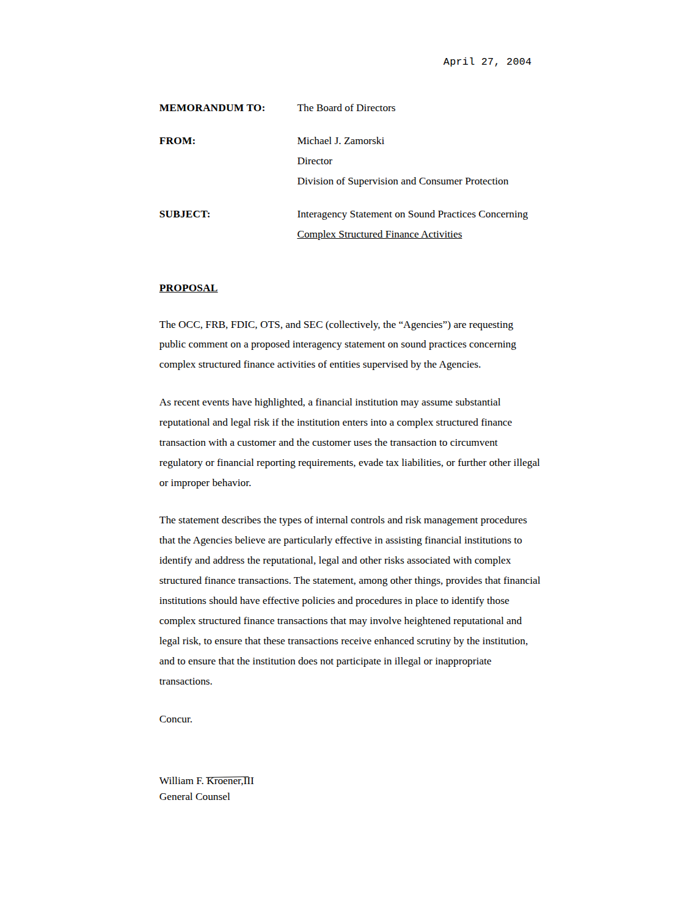April 27, 2004
| MEMORANDUM TO: | The Board of Directors |
| FROM: | Michael J. Zamorski Director Division of Supervision and Consumer Protection |
| SUBJECT: | Interagency Statement on Sound Practices Concerning Complex Structured Finance Activities |
PROPOSAL
The OCC, FRB, FDIC, OTS, and SEC (collectively, the “Agencies”) are requesting public comment on a proposed interagency statement on sound practices concerning complex structured finance activities of entities supervised by the Agencies.
As recent events have highlighted, a financial institution may assume substantial reputational and legal risk if the institution enters into a complex structured finance transaction with a customer and the customer uses the transaction to circumvent regulatory or financial reporting requirements, evade tax liabilities, or further other illegal or improper behavior.
The statement describes the types of internal controls and risk management procedures that the Agencies believe are particularly effective in assisting financial institutions to identify and address the reputational, legal and other risks associated with complex structured finance transactions. The statement, among other things, provides that financial institutions should have effective policies and procedures in place to identify those complex structured finance transactions that may involve heightened reputational and legal risk, to ensure that these transactions receive enhanced scrutiny by the institution, and to ensure that the institution does not participate in illegal or inappropriate transactions.
Concur.
William F. Kroener, III
General Counsel